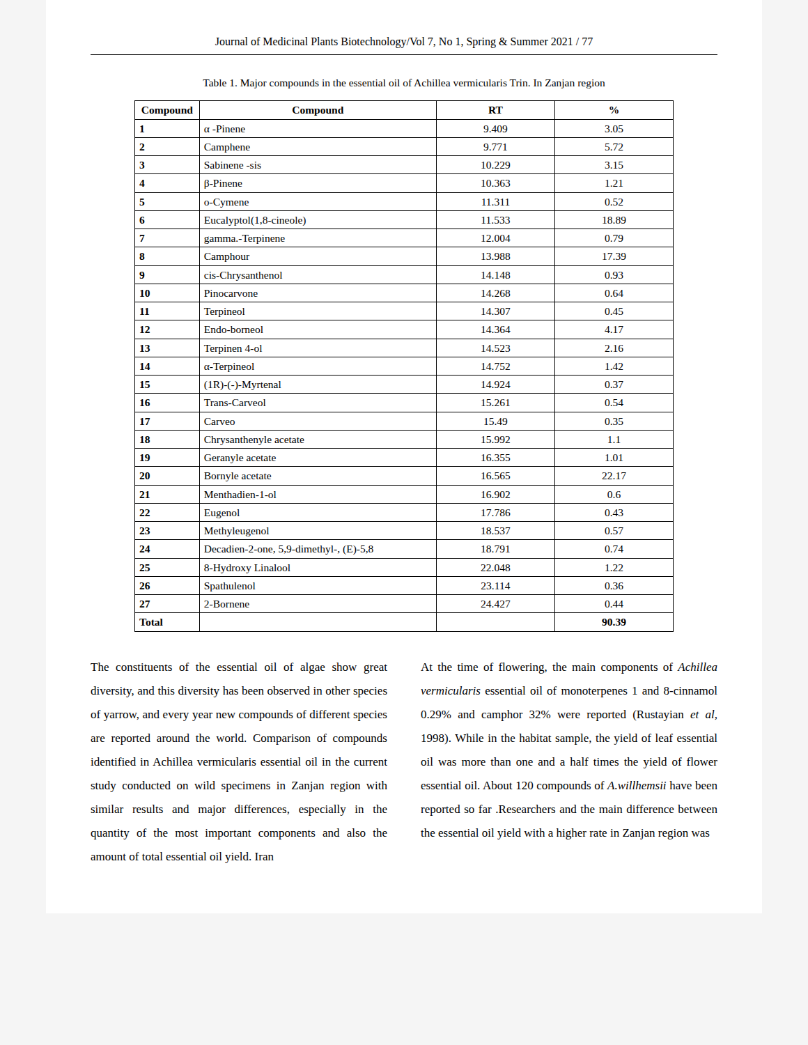Journal of Medicinal Plants Biotechnology/Vol 7, No 1, Spring & Summer 2021 / 77
Table 1. Major compounds in the essential oil of Achillea vermicularis Trin. In Zanjan region
| Compound | Compound | RT | % |
| --- | --- | --- | --- |
| 1 | α -Pinene | 9.409 | 3.05 |
| 2 | Camphene | 9.771 | 5.72 |
| 3 | Sabinene -sis | 10.229 | 3.15 |
| 4 | β-Pinene | 10.363 | 1.21 |
| 5 | o-Cymene | 11.311 | 0.52 |
| 6 | Eucalyptol(1,8-cineole) | 11.533 | 18.89 |
| 7 | gamma.-Terpinene | 12.004 | 0.79 |
| 8 | Camphour | 13.988 | 17.39 |
| 9 | cis-Chrysanthenol | 14.148 | 0.93 |
| 10 | Pinocarvone | 14.268 | 0.64 |
| 11 | Terpineol | 14.307 | 0.45 |
| 12 | Endo-borneol | 14.364 | 4.17 |
| 13 | Terpinen 4-ol | 14.523 | 2.16 |
| 14 | α-Terpineol | 14.752 | 1.42 |
| 15 | (1R)-(-)-Myrtenal | 14.924 | 0.37 |
| 16 | Trans-Carveol | 15.261 | 0.54 |
| 17 | Carveo | 15.49 | 0.35 |
| 18 | Chrysanthenyle acetate | 15.992 | 1.1 |
| 19 | Geranyle acetate | 16.355 | 1.01 |
| 20 | Bornyle acetate | 16.565 | 22.17 |
| 21 | Menthadien-1-ol | 16.902 | 0.6 |
| 22 | Eugenol | 17.786 | 0.43 |
| 23 | Methyleugenol | 18.537 | 0.57 |
| 24 | Decadien-2-one, 5,9-dimethyl-, (E)-5,8 | 18.791 | 0.74 |
| 25 | 8-Hydroxy Linalool | 22.048 | 1.22 |
| 26 | Spathulenol | 23.114 | 0.36 |
| 27 | 2-Bornene | 24.427 | 0.44 |
| Total | | | 90.39 |
The constituents of the essential oil of algae show great diversity, and this diversity has been observed in other species of yarrow, and every year new compounds of different species are reported around the world. Comparison of compounds identified in Achillea vermicularis essential oil in the current study conducted on wild specimens in Zanjan region with similar results and major differences, especially in the quantity of the most important components and also the amount of total essential oil yield. Iran
At the time of flowering, the main components of Achillea vermicularis essential oil of monoterpenes 1 and 8-cinnamol 0.29% and camphor 32% were reported (Rustayian et al, 1998). While in the habitat sample, the yield of leaf essential oil was more than one and a half times the yield of flower essential oil. About 120 compounds of A.willhemsii have been reported so far .Researchers and the main difference between the essential oil yield with a higher rate in Zanjan region was